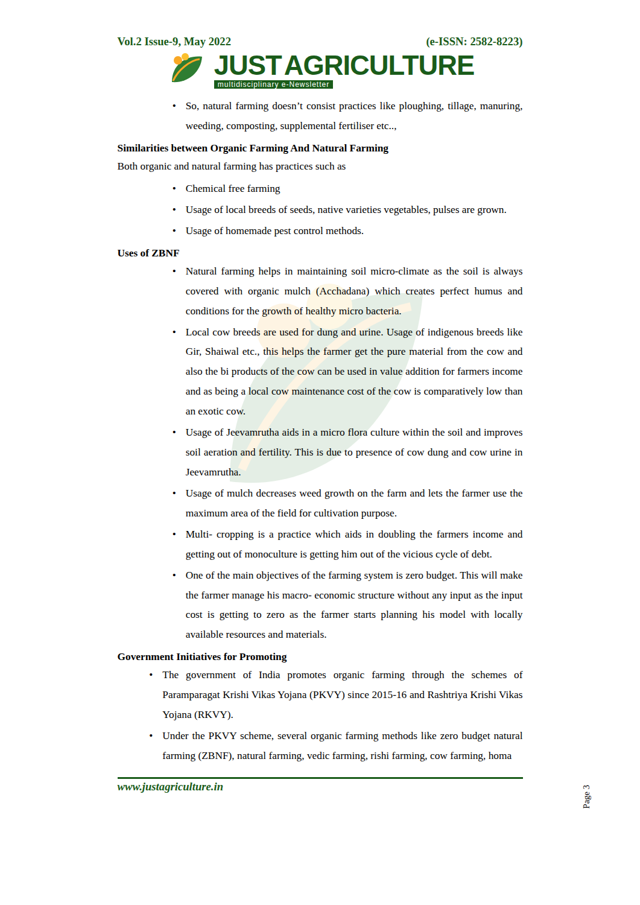Vol.2 Issue-9, May 2022
(e-ISSN: 2582-8223)
JUST AGRICULTURE
multidisciplinary e-Newsletter
So, natural farming doesn’t consist practices like ploughing, tillage, manuring, weeding, composting, supplemental fertiliser etc..,
Similarities between Organic Farming And Natural Farming
Both organic and natural farming has practices such as
Chemical free farming
Usage of local breeds of seeds, native varieties vegetables, pulses are grown.
Usage of homemade pest control methods.
Uses of ZBNF
Natural farming helps in maintaining soil micro-climate as the soil is always covered with organic mulch (Acchadana) which creates perfect humus and conditions for the growth of healthy micro bacteria.
Local cow breeds are used for dung and urine. Usage of indigenous breeds like Gir, Shaiwal etc., this helps the farmer get the pure material from the cow and also the bi products of the cow can be used in value addition for farmers income and as being a local cow maintenance cost of the cow is comparatively low than an exotic cow.
Usage of Jeevamrutha aids in a micro flora culture within the soil and improves soil aeration and fertility. This is due to presence of cow dung and cow urine in Jeevamrutha.
Usage of mulch decreases weed growth on the farm and lets the farmer use the maximum area of the field for cultivation purpose.
Multi- cropping is a practice which aids in doubling the farmers income and getting out of monoculture is getting him out of the vicious cycle of debt.
One of the main objectives of the farming system is zero budget. This will make the farmer manage his macro- economic structure without any input as the input cost is getting to zero as the farmer starts planning his model with locally available resources and materials.
Government Initiatives for Promoting
The government of India promotes organic farming through the schemes of Paramparagat Krishi Vikas Yojana (PKVY) since 2015-16 and Rashtriya Krishi Vikas Yojana (RKVY).
Under the PKVY scheme, several organic farming methods like zero budget natural farming (ZBNF), natural farming, vedic farming, rishi farming, cow farming, homa
www.justagriculture.in
Page 3